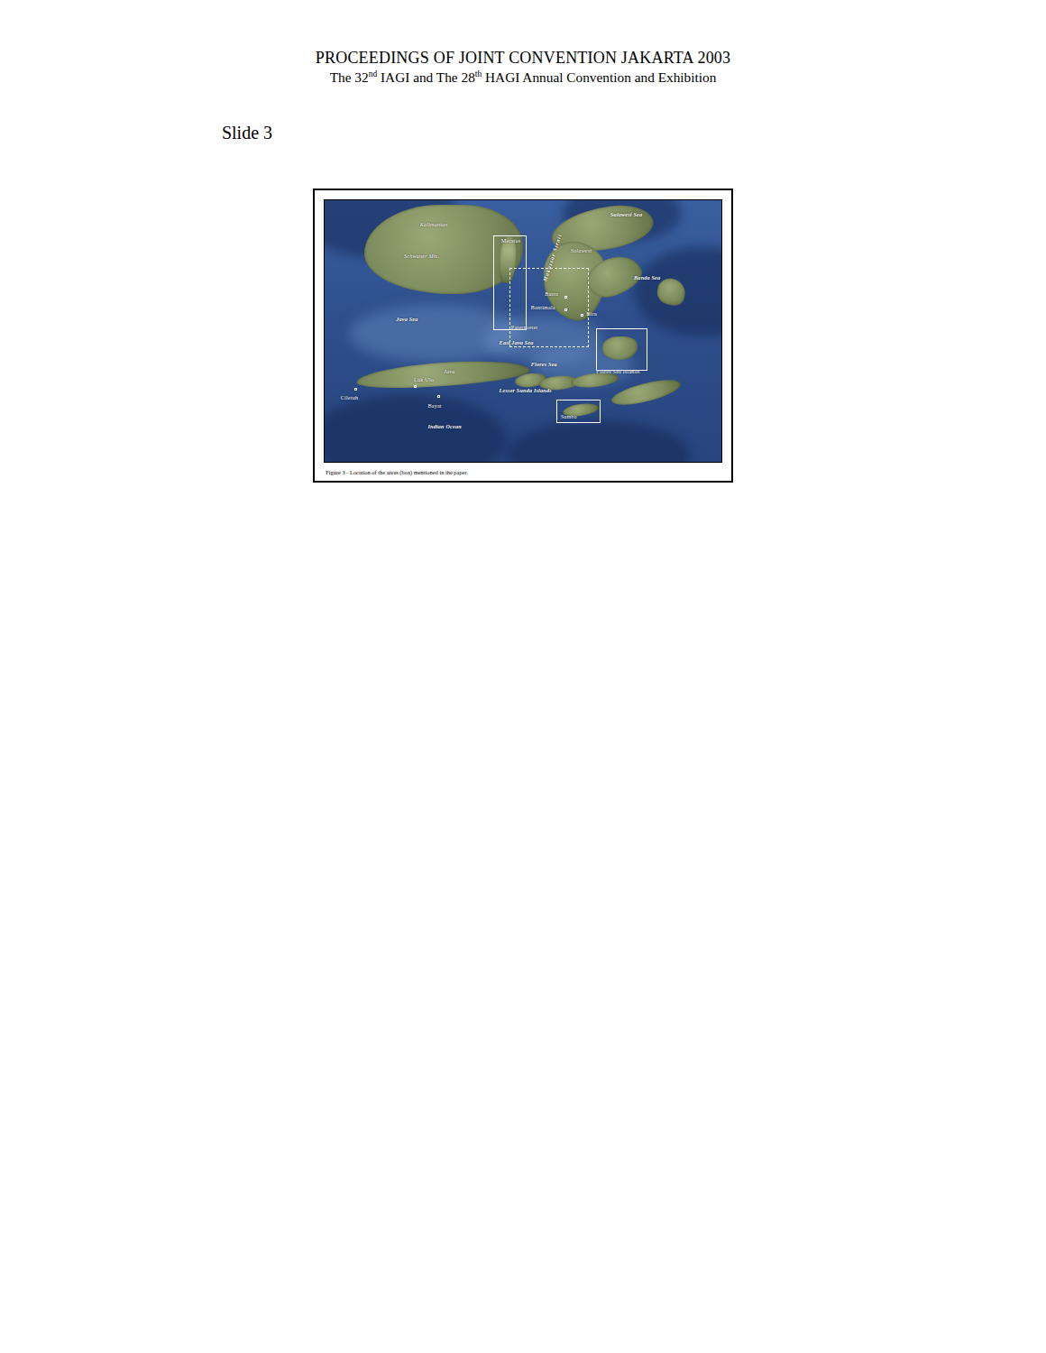PROCEEDINGS OF JOINT CONVENTION JAKARTA 2003
The 32nd IAGI and The 28th HAGI Annual Convention and Exhibition
Slide 3
Kalimantan
Schwaner Mts.
Meratus
Makassar Strait
Sulawesi Sea
Sulawesi
Banda Sea
Barru
Bantimala
Biru
Java Sea
Paternoster
East Java Sea
Flores Sea
Flores Sea Islands
Java
Luk Ulo
Ciletuh
Bayat
Lesser Sunda Islands
Sumba
Indian Ocean
Figure 3 - Location of the areas (box) mentioned in the paper.